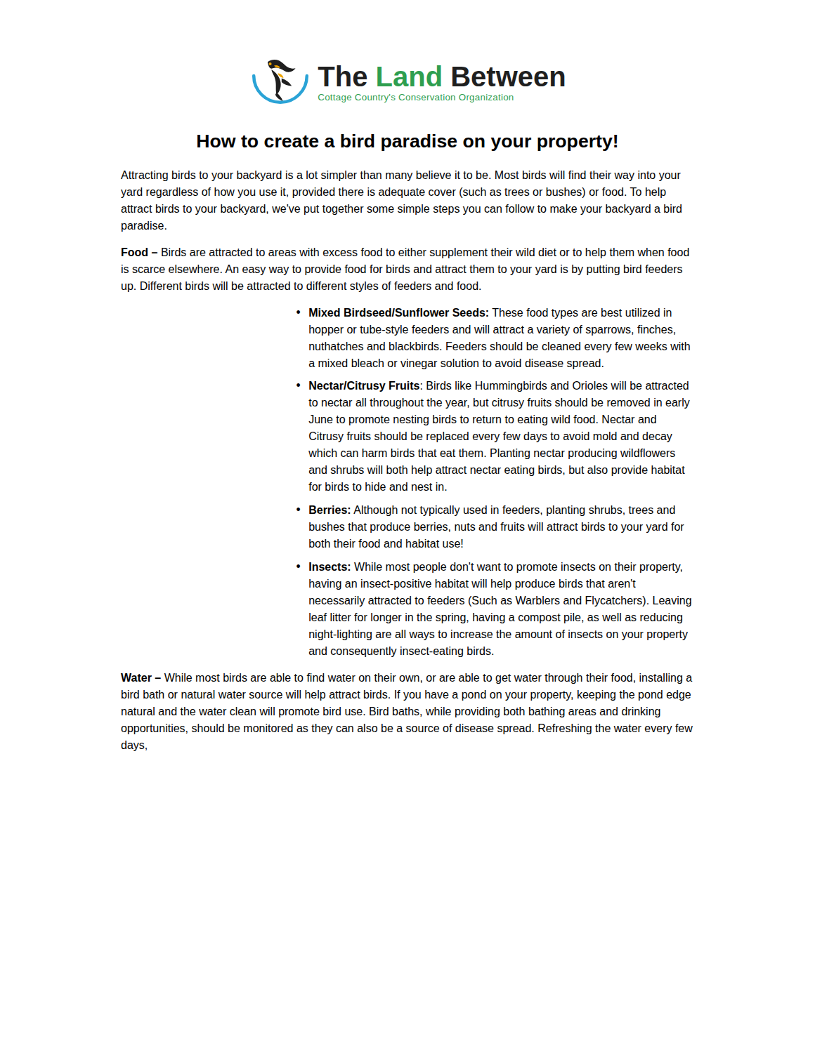The Land Between
Cottage Country's Conservation Organization
How to create a bird paradise on your property!
Attracting birds to your backyard is a lot simpler than many believe it to be. Most birds will find their way into your yard regardless of how you use it, provided there is adequate cover (such as trees or bushes) or food. To help attract birds to your backyard, we've put together some simple steps you can follow to make your backyard a bird paradise.
Food – Birds are attracted to areas with excess food to either supplement their wild diet or to help them when food is scarce elsewhere. An easy way to provide food for birds and attract them to your yard is by putting bird feeders up. Different birds will be attracted to different styles of feeders and food.
Mixed Birdseed/Sunflower Seeds: These food types are best utilized in hopper or tube-style feeders and will attract a variety of sparrows, finches, nuthatches and blackbirds. Feeders should be cleaned every few weeks with a mixed bleach or vinegar solution to avoid disease spread.
Nectar/Citrusy Fruits: Birds like Hummingbirds and Orioles will be attracted to nectar all throughout the year, but citrusy fruits should be removed in early June to promote nesting birds to return to eating wild food. Nectar and Citrusy fruits should be replaced every few days to avoid mold and decay which can harm birds that eat them. Planting nectar producing wildflowers and shrubs will both help attract nectar eating birds, but also provide habitat for birds to hide and nest in.
Berries: Although not typically used in feeders, planting shrubs, trees and bushes that produce berries, nuts and fruits will attract birds to your yard for both their food and habitat use!
Insects: While most people don't want to promote insects on their property, having an insect-positive habitat will help produce birds that aren't necessarily attracted to feeders (Such as Warblers and Flycatchers). Leaving leaf litter for longer in the spring, having a compost pile, as well as reducing night-lighting are all ways to increase the amount of insects on your property and consequently insect-eating birds.
Water – While most birds are able to find water on their own, or are able to get water through their food, installing a bird bath or natural water source will help attract birds. If you have a pond on your property, keeping the pond edge natural and the water clean will promote bird use. Bird baths, while providing both bathing areas and drinking opportunities, should be monitored as they can also be a source of disease spread. Refreshing the water every few days,